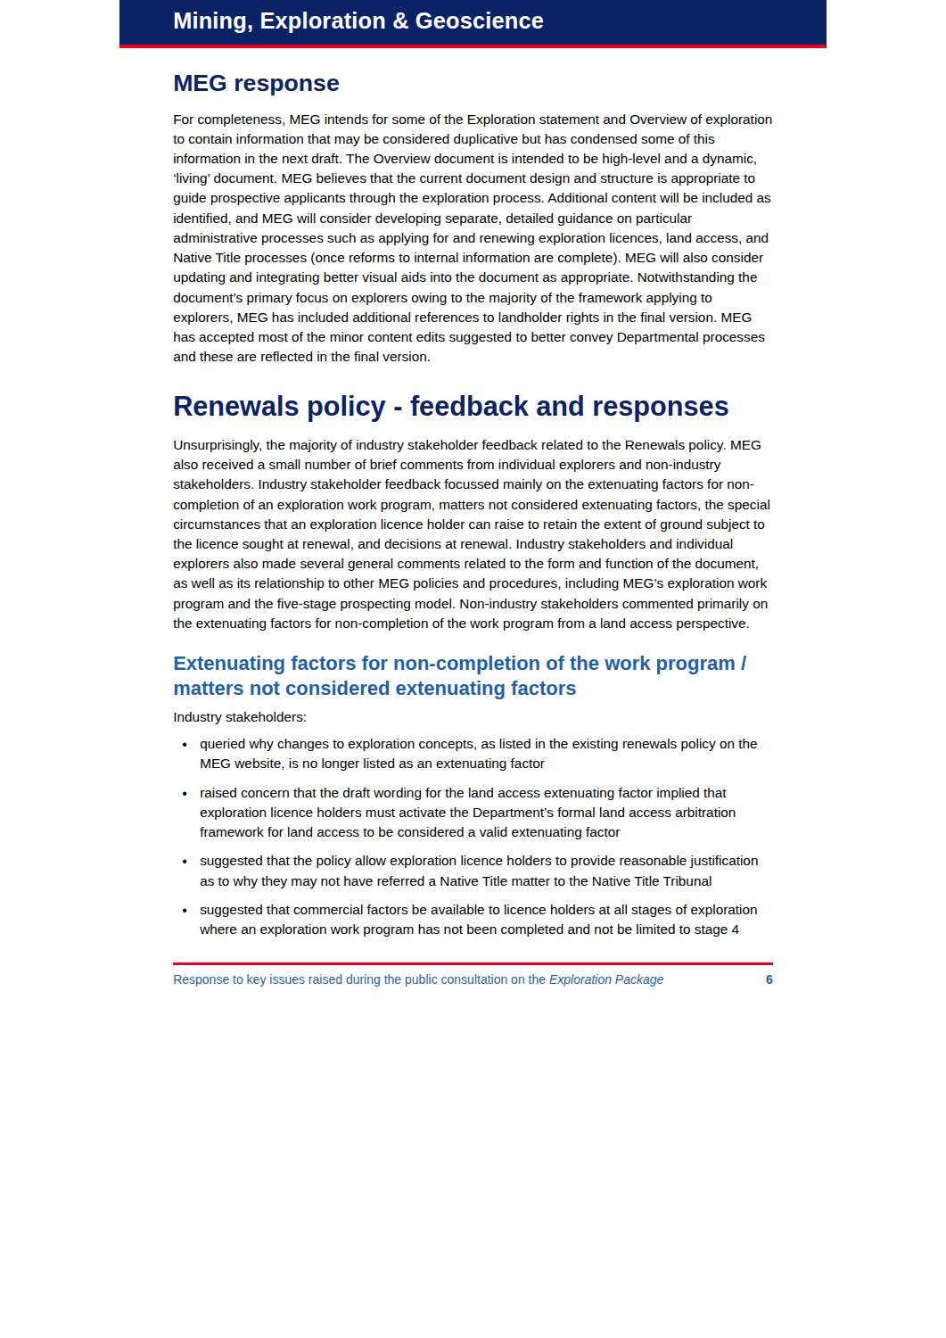Mining, Exploration & Geoscience
MEG response
For completeness, MEG intends for some of the Exploration statement and Overview of exploration to contain information that may be considered duplicative but has condensed some of this information in the next draft. The Overview document is intended to be high-level and a dynamic, ‘living’ document. MEG believes that the current document design and structure is appropriate to guide prospective applicants through the exploration process. Additional content will be included as identified, and MEG will consider developing separate, detailed guidance on particular administrative processes such as applying for and renewing exploration licences, land access, and Native Title processes (once reforms to internal information are complete). MEG will also consider updating and integrating better visual aids into the document as appropriate. Notwithstanding the document’s primary focus on explorers owing to the majority of the framework applying to explorers, MEG has included additional references to landholder rights in the final version. MEG has accepted most of the minor content edits suggested to better convey Departmental processes and these are reflected in the final version.
Renewals policy - feedback and responses
Unsurprisingly, the majority of industry stakeholder feedback related to the Renewals policy. MEG also received a small number of brief comments from individual explorers and non-industry stakeholders. Industry stakeholder feedback focussed mainly on the extenuating factors for non-completion of an exploration work program, matters not considered extenuating factors, the special circumstances that an exploration licence holder can raise to retain the extent of ground subject to the licence sought at renewal, and decisions at renewal. Industry stakeholders and individual explorers also made several general comments related to the form and function of the document, as well as its relationship to other MEG policies and procedures, including MEG’s exploration work program and the five-stage prospecting model. Non-industry stakeholders commented primarily on the extenuating factors for non-completion of the work program from a land access perspective.
Extenuating factors for non-completion of the work program / matters not considered extenuating factors
Industry stakeholders:
queried why changes to exploration concepts, as listed in the existing renewals policy on the MEG website, is no longer listed as an extenuating factor
raised concern that the draft wording for the land access extenuating factor implied that exploration licence holders must activate the Department’s formal land access arbitration framework for land access to be considered a valid extenuating factor
suggested that the policy allow exploration licence holders to provide reasonable justification as to why they may not have referred a Native Title matter to the Native Title Tribunal
suggested that commercial factors be available to licence holders at all stages of exploration where an exploration work program has not been completed and not be limited to stage 4
Response to key issues raised during the public consultation on the Exploration Package
6